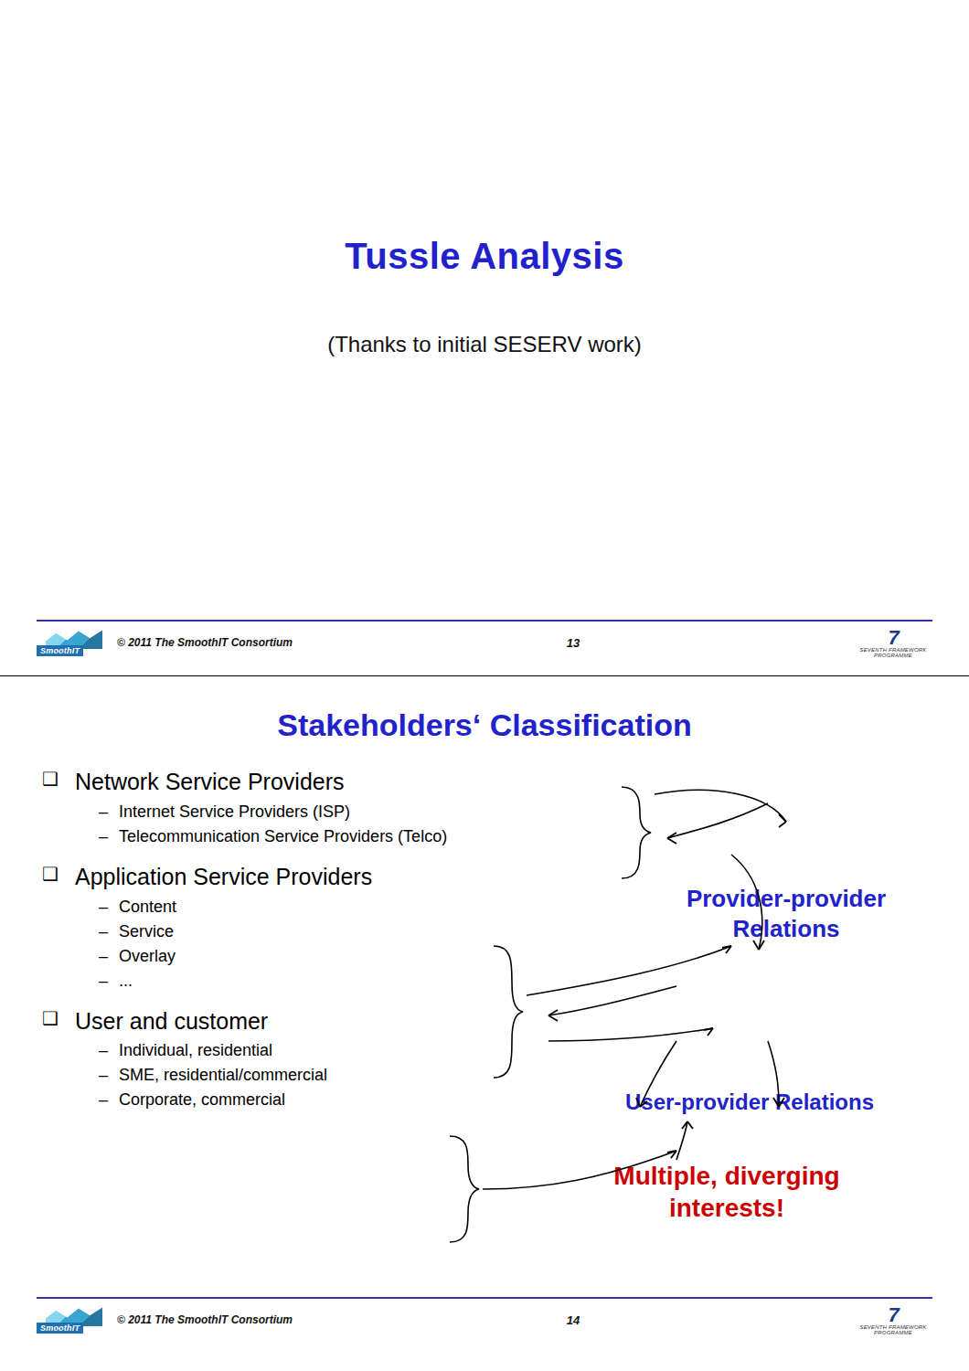Tussle Analysis
(Thanks to initial SESERV work)
SmoothIT
© 2011 The SmoothIT Consortium
13
7 SEVENTH FRAMEWORK PROGRAMME
Stakeholders‘ Classification
Network Service Providers
Internet Service Providers (ISP)
Telecommunication Service Providers (Telco)
Application Service Providers
Content
Service
Overlay
...
User and customer
Individual, residential
SME, residential/commercial
Corporate, commercial
Provider-provider
Relations
User-provider Relations
Multiple, diverging
interests!
SmoothIT
© 2011 The SmoothIT Consortium
14
7 SEVENTH FRAMEWORK PROGRAMME